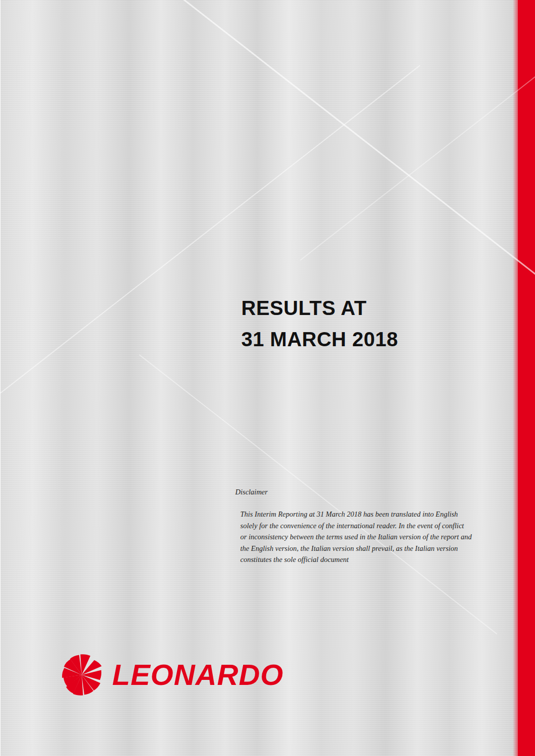RESULTS AT
31 MARCH 2018
Disclaimer
This Interim Reporting at 31 March 2018 has been translated into English solely for the convenience of the international reader. In the event of conflict or inconsistency between the terms used in the Italian version of the report and the English version, the Italian version shall prevail, as the Italian version constitutes the sole official document
LEONARDO